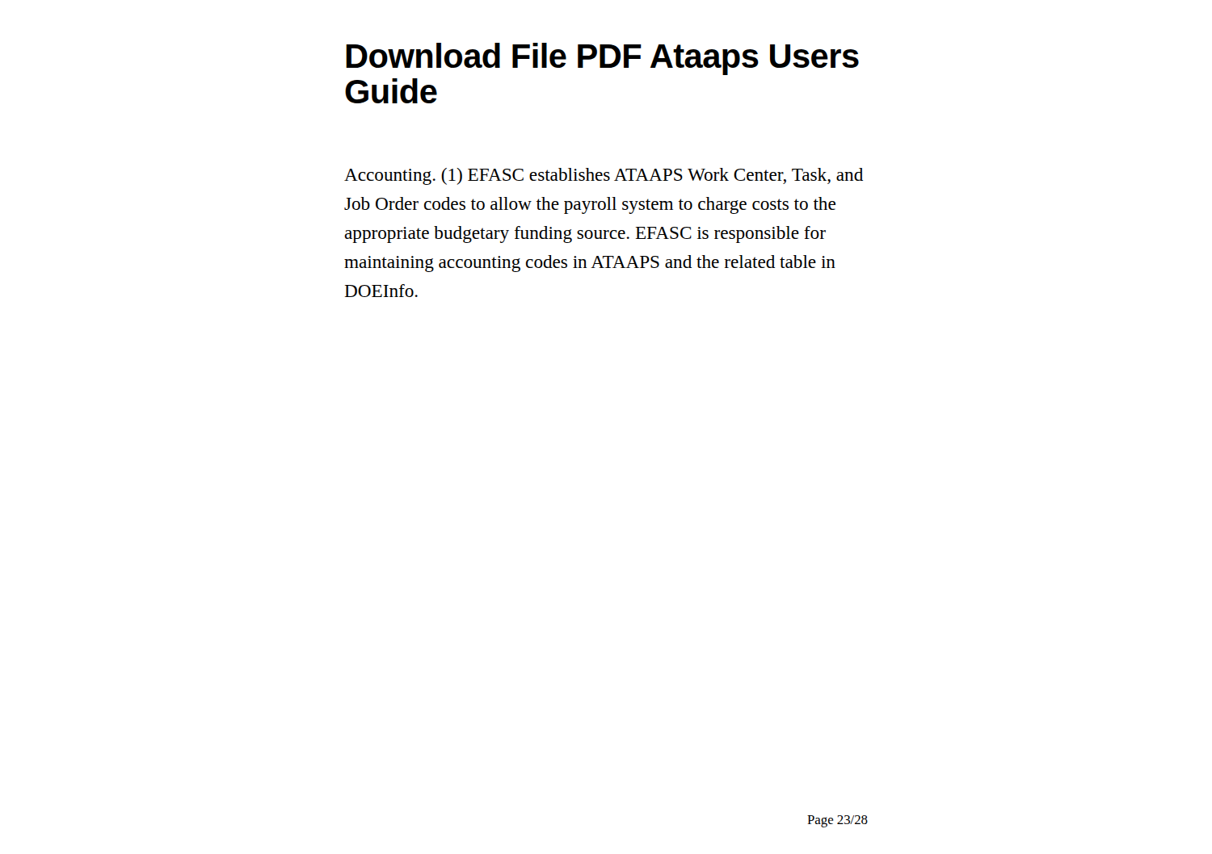Download File PDF Ataaps Users Guide
Accounting. (1) EFASC establishes ATAAPS Work Center, Task, and Job Order codes to allow the payroll system to charge costs to the appropriate budgetary funding source. EFASC is responsible for maintaining accounting codes in ATAAPS and the related table in DOEInfo.
Page 23/28